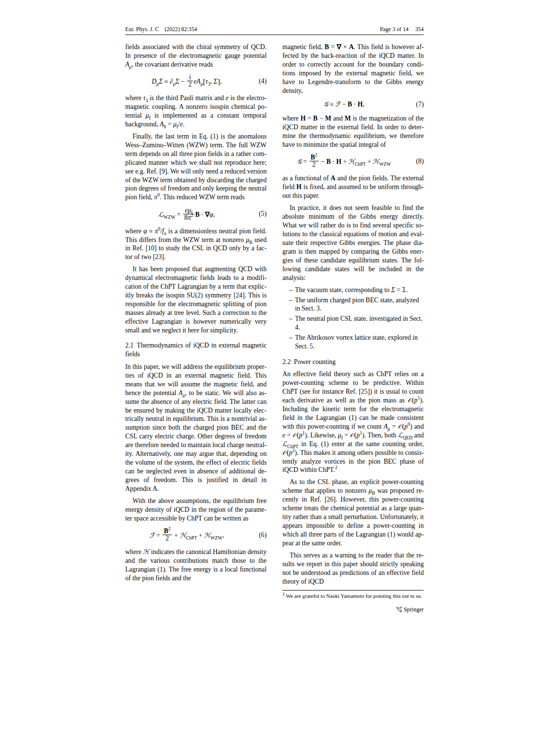Eur. Phys. J. C (2022) 82:354
Page 3 of 14354
fields associated with the chiral symmetry of QCD. In presence of the electromagnetic gauge potential Aμ, the covariant derivative reads
Dμ Σ ≡ ∂μΣ − i 2 eAμ[τ3, Σ],
(4)
where τ3 is the third Pauli matrix and e is the electromagnetic coupling. A nonzero isospin chemical potential μI is implemented as a constant temporal background, A0 = μI/e.
Finally, the last term in Eq. (1) is the anomalous Wess–Zumino–Witten (WZW) term. The full WZW term depends on all three pion fields in a rather complicated manner which we shall not reproduce here; see e.g. Ref. [9]. We will only need a reduced version of the WZW term obtained by discarding the charged pion degrees of freedom and only keeping the neutral pion field, π0. This reduced WZW term reads
ℒWZW = eμI 8π2 B · ∇φ,
(5)
where φ ≡ π0/fπ is a dimensionless neutral pion field. This differs from the WZW term at nonzero μB used in Ref. [10] to study the CSL in QCD only by a factor of two [23].
It has been proposed that augmenting QCD with dynamical electromagnetic fields leads to a modification of the ChPT Lagrangian by a term that explicitly breaks the isospin SU(2) symmetry [24]. This is responsible for the electromagnetic splitting of pion masses already at tree level. Such a correction to the effective Lagrangian is however numerically very small and we neglect it here for simplicity.
2.1 Thermodynamics of iQCD in external magnetic fields
In this paper, we will address the equilibrium properties of iQCD in an external magnetic field. This means that we will assume the magnetic field, and hence the potential Aμ, to be static. We will also assume the absence of any electric field. The latter can be ensured by making the iQCD matter locally electrically neutral in equilibrium. This is a nontrivial assumption since both the charged pion BEC and the CSL carry electric charge. Other degrees of freedom are therefore needed to maintain local charge neutrality. Alternatively, one may argue that, depending on the volume of the system, the effect of electric fields can be neglected even in absence of additional degrees of freedom. This is justified in detail in Appendix A.
With the above assumptions, the equilibrium free energy density of iQCD in the region of the parameter space accessible by ChPT can be written as
ℱ = B22 + ℋChPT + ℋWZW,
(6)
where ℋ indicates the canonical Hamiltonian density and the various contributions match those to the Lagrangian (1). The free energy is a local functional of the pion fields and the
magnetic field, B = ∇ × A. This field is however affected by the back-reaction of the iQCD matter. In order to correctly account for the boundary conditions imposed by the external magnetic field, we have to Legendre-transform to the Gibbs energy density,
𝒢 ≡ ℱ − B · H,
(7)
where H = B − M and M is the magnetization of the iQCD matter in the external field. In order to determine the thermodynamic equilibrium, we therefore have to minimize the spatial integral of
𝒢 = B22 − B · H + ℋChPT + ℋWZW
(8)
as a functional of A and the pion fields. The external field H is fixed, and assumed to be uniform throughout this paper.
In practice, it does not seem feasible to find the absolute minimum of the Gibbs energy directly. What we will rather do is to find several specific solutions to the classical equations of motion and evaluate their respective Gibbs energies. The phase diagram is then mapped by comparing the Gibbs energies of these candidate equilibrium states. The following candidate states will be included in the analysis:
The vacuum state, corresponding to Σ = 𝟙.
The uniform charged pion BEC state, analyzed in Sect. 3.
The neutral pion CSL state, investigated in Sect. 4.
The Abrikosov vortex lattice state, explored in Sect. 5.
2.2 Power counting
An effective field theory such as ChPT relies on a power-counting scheme to be predictive. Within ChPT (see for instance Ref. [25]) it is usual to count each derivative as well as the pion mass as 𝒪(p1). Including the kinetic term for the electromagnetic field in the Lagrangian (1) can be made consistent with this power-counting if we count Aμ = 𝒪(p0) and e = 𝒪(p1). Likewise, μI = 𝒪(p1). Then, both ℒQED and ℒChPT in Eq. (1) enter at the same counting order, 𝒪(p2). This makes it among others possible to consistently analyze vortices in the pion BEC phase of iQCD within ChPT.2
As to the CSL phase, an explicit power-counting scheme that applies to nonzero μB was proposed recently in Ref. [26]. However, this power-counting scheme treats the chemical potential as a large quantity rather than a small perturbation. Unfortunately, it appears impossible to define a power-counting in which all three parts of the Lagrangian (1) would appear at the same order.
This serves as a warning to the reader that the results we report in this paper should strictly speaking not be understood as predictions of an effective field theory of iQCD
2 We are grateful to Naoki Yamamoto for pointing this out to us.
🕊Springer